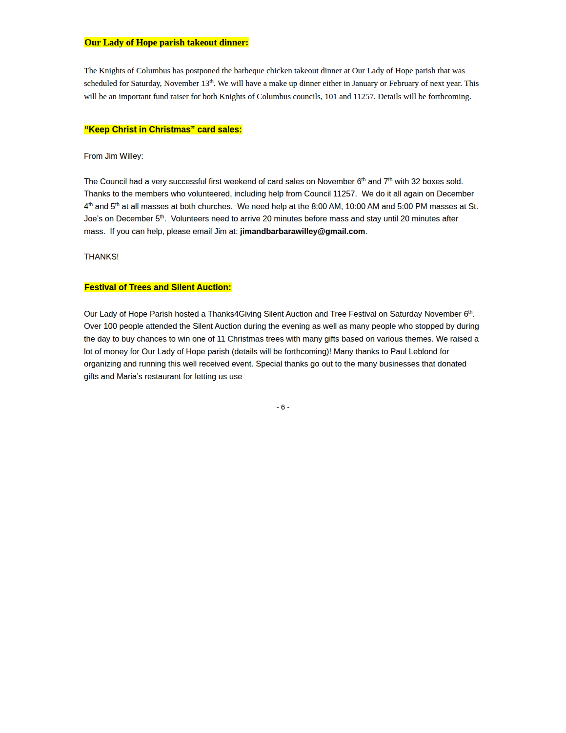Our Lady of Hope parish takeout dinner:
The Knights of Columbus has postponed the barbeque chicken takeout dinner at Our Lady of Hope parish that was scheduled for Saturday, November 13th. We will have a make up dinner either in January or February of next year. This will be an important fund raiser for both Knights of Columbus councils, 101 and 11257. Details will be forthcoming.
“Keep Christ in Christmas” card sales:
From Jim Willey:
The Council had a very successful first weekend of card sales on November 6th and 7th with 32 boxes sold. Thanks to the members who volunteered, including help from Council 11257. We do it all again on December 4th and 5th at all masses at both churches. We need help at the 8:00 AM, 10:00 AM and 5:00 PM masses at St. Joe’s on December 5th. Volunteers need to arrive 20 minutes before mass and stay until 20 minutes after mass. If you can help, please email Jim at: jimandbarbarawilley@gmail.com.
THANKS!
Festival of Trees and Silent Auction:
Our Lady of Hope Parish hosted a Thanks4Giving Silent Auction and Tree Festival on Saturday November 6th. Over 100 people attended the Silent Auction during the evening as well as many people who stopped by during the day to buy chances to win one of 11 Christmas trees with many gifts based on various themes. We raised a lot of money for Our Lady of Hope parish (details will be forthcoming)! Many thanks to Paul Leblond for organizing and running this well received event. Special thanks go out to the many businesses that donated gifts and Maria’s restaurant for letting us use
- 6 -